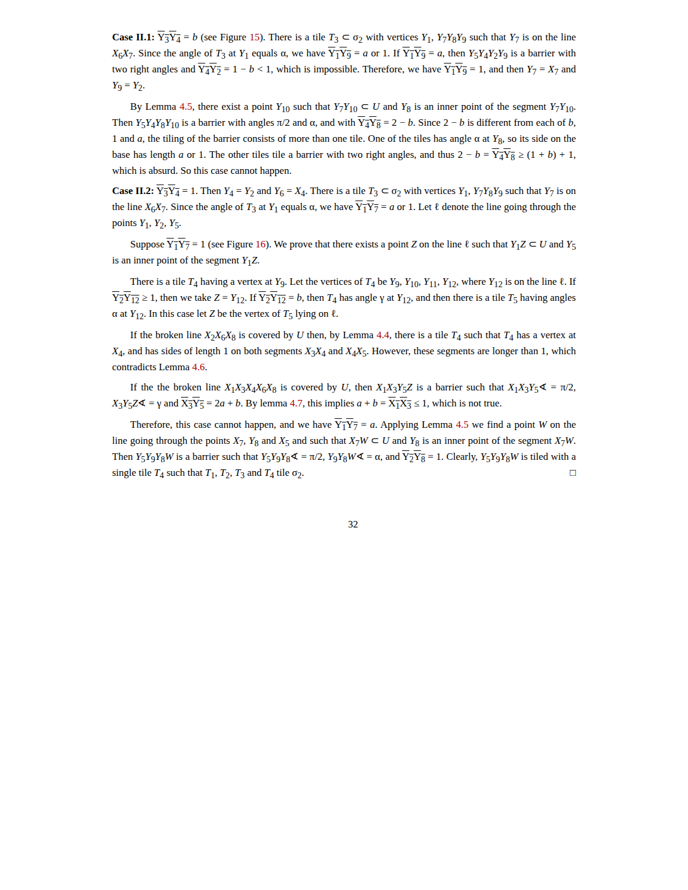Case II.1: Y3Y4 = b (see Figure 15). There is a tile T3 ⊂ σ2 with vertices Y1, Y7Y8Y9 such that Y7 is on the line X6X7. Since the angle of T3 at Y1 equals α, we have Y1Y9 = a or 1. If Y1Y9 = a, then Y5Y4Y2Y9 is a barrier with two right angles and Y4Y2 = 1 − b < 1, which is impossible. Therefore, we have Y1Y9 = 1, and then Y7 = X7 and Y9 = Y2.
By Lemma 4.5, there exist a point Y10 such that Y7Y10 ⊂ U and Y8 is an inner point of the segment Y7Y10. Then Y5Y4Y8Y10 is a barrier with angles π/2 and α, and with Y4Y8 = 2 − b. Since 2 − b is different from each of b, 1 and a, the tiling of the barrier consists of more than one tile. One of the tiles has angle α at Y8, so its side on the base has length a or 1. The other tiles tile a barrier with two right angles, and thus 2 − b = Y4Y8 ≥ (1 + b) + 1, which is absurd. So this case cannot happen.
Case II.2: Y3Y4 = 1. Then Y4 = Y2 and Y6 = X4. There is a tile T3 ⊂ σ2 with vertices Y1, Y7Y8Y9 such that Y7 is on the line X6X7. Since the angle of T3 at Y1 equals α, we have Y1Y7 = a or 1. Let ℓ denote the line going through the points Y1, Y2, Y5.
Suppose Y1Y7 = 1 (see Figure 16). We prove that there exists a point Z on the line ℓ such that Y1Z ⊂ U and Y5 is an inner point of the segment Y1Z.
There is a tile T4 having a vertex at Y9. Let the vertices of T4 be Y9, Y10, Y11, Y12, where Y12 is on the line ℓ. If Y2Y12 ≥ 1, then we take Z = Y12. If Y2Y12 = b, then T4 has angle γ at Y12, and then there is a tile T5 having angles α at Y12. In this case let Z be the vertex of T5 lying on ℓ.
If the broken line X2X6X8 is covered by U then, by Lemma 4.4, there is a tile T4 such that T4 has a vertex at X4, and has sides of length 1 on both segments X3X4 and X4X5. However, these segments are longer than 1, which contradicts Lemma 4.6.
If the the broken line X1X3X4X6X8 is covered by U, then X1X3Y5Z is a barrier such that X1X3Y5∢ = π/2, X3Y5Z∢ = γ and X3Y5 = 2a + b. By lemma 4.7, this implies a + b = X1X3 ≤ 1, which is not true.
Therefore, this case cannot happen, and we have Y1Y7 = a. Applying Lemma 4.5 we find a point W on the line going through the points X7, Y8 and X5 and such that X7W ⊂ U and Y8 is an inner point of the segment X7W. Then Y5Y9Y8W is a barrier such that Y5Y9Y8∢ = π/2, Y9Y8W∢ = α, and Y2Y8 = 1. Clearly, Y5Y9Y8W is tiled with a single tile T4 such that T1, T2, T3 and T4 tile σ2. □
32